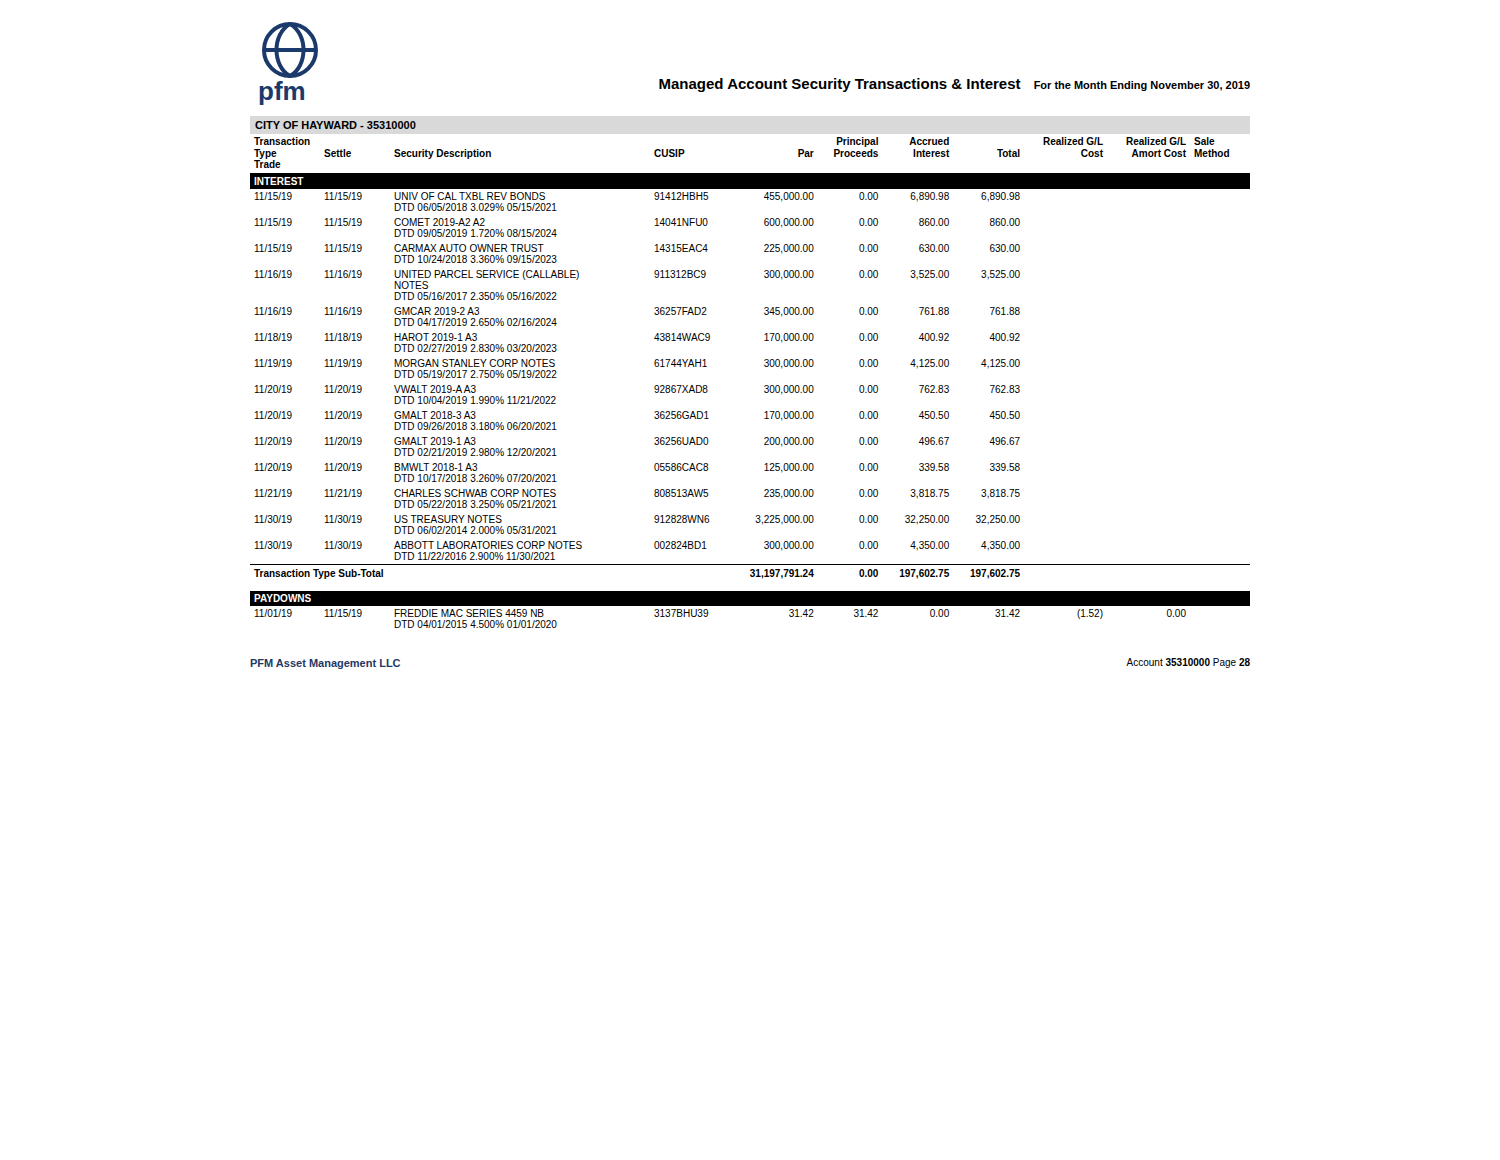pfm
Managed Account Security Transactions & Interest For the Month Ending November 30, 2019
CITY OF HAYWARD - 35310000
| Transaction Type Trade | Settle | Security Description | CUSIP | Par | Principal Proceeds | Accrued Interest | Total | Realized G/L Cost | Realized G/L Amort Cost | Sale Method |
| --- | --- | --- | --- | --- | --- | --- | --- | --- | --- | --- |
| INTEREST |
| 11/15/19 | 11/15/19 | UNIV OF CAL TXBL REV BONDS DTD 06/05/2018 3.029% 05/15/2021 | 91412HBH5 | 455,000.00 | 0.00 | 6,890.98 | 6,890.98 | | | |
| 11/15/19 | 11/15/19 | COMET 2019-A2 A2 DTD 09/05/2019 1.720% 08/15/2024 | 14041NFU0 | 600,000.00 | 0.00 | 860.00 | 860.00 | | | |
| 11/15/19 | 11/15/19 | CARMAX AUTO OWNER TRUST DTD 10/24/2018 3.360% 09/15/2023 | 14315EAC4 | 225,000.00 | 0.00 | 630.00 | 630.00 | | | |
| 11/16/19 | 11/16/19 | UNITED PARCEL SERVICE (CALLABLE) NOTES DTD 05/16/2017 2.350% 05/16/2022 | 911312BC9 | 300,000.00 | 0.00 | 3,525.00 | 3,525.00 | | | |
| 11/16/19 | 11/16/19 | GMCAR 2019-2 A3 DTD 04/17/2019 2.650% 02/16/2024 | 36257FAD2 | 345,000.00 | 0.00 | 761.88 | 761.88 | | | |
| 11/18/19 | 11/18/19 | HAROT 2019-1 A3 DTD 02/27/2019 2.830% 03/20/2023 | 43814WAC9 | 170,000.00 | 0.00 | 400.92 | 400.92 | | | |
| 11/19/19 | 11/19/19 | MORGAN STANLEY CORP NOTES DTD 05/19/2017 2.750% 05/19/2022 | 61744YAH1 | 300,000.00 | 0.00 | 4,125.00 | 4,125.00 | | | |
| 11/20/19 | 11/20/19 | VWALT 2019-A A3 DTD 10/04/2019 1.990% 11/21/2022 | 92867XAD8 | 300,000.00 | 0.00 | 762.83 | 762.83 | | | |
| 11/20/19 | 11/20/19 | GMALT 2018-3 A3 DTD 09/26/2018 3.180% 06/20/2021 | 36256GAD1 | 170,000.00 | 0.00 | 450.50 | 450.50 | | | |
| 11/20/19 | 11/20/19 | GMALT 2019-1 A3 DTD 02/21/2019 2.980% 12/20/2021 | 36256UAD0 | 200,000.00 | 0.00 | 496.67 | 496.67 | | | |
| 11/20/19 | 11/20/19 | BMWLT 2018-1 A3 DTD 10/17/2018 3.260% 07/20/2021 | 05586CAC8 | 125,000.00 | 0.00 | 339.58 | 339.58 | | | |
| 11/21/19 | 11/21/19 | CHARLES SCHWAB CORP NOTES DTD 05/22/2018 3.250% 05/21/2021 | 808513AW5 | 235,000.00 | 0.00 | 3,818.75 | 3,818.75 | | | |
| 11/30/19 | 11/30/19 | US TREASURY NOTES DTD 06/02/2014 2.000% 05/31/2021 | 912828WN6 | 3,225,000.00 | 0.00 | 32,250.00 | 32,250.00 | | | |
| 11/30/19 | 11/30/19 | ABBOTT LABORATORIES CORP NOTES DTD 11/22/2016 2.900% 11/30/2021 | 002824BD1 | 300,000.00 | 0.00 | 4,350.00 | 4,350.00 | | | |
| Transaction Type Sub-Total | 31,197,791.24 | 0.00 | 197,602.75 | 197,602.75 | | | |
| PAYDOWNS |
| 11/01/19 | 11/15/19 | FREDDIE MAC SERIES 4459 NB DTD 04/01/2015 4.500% 01/01/2020 | 3137BHU39 | 31.42 | 31.42 | 0.00 | 31.42 | (1.52) | 0.00 | |
PFM Asset Management LLC Account 35310000 Page 28